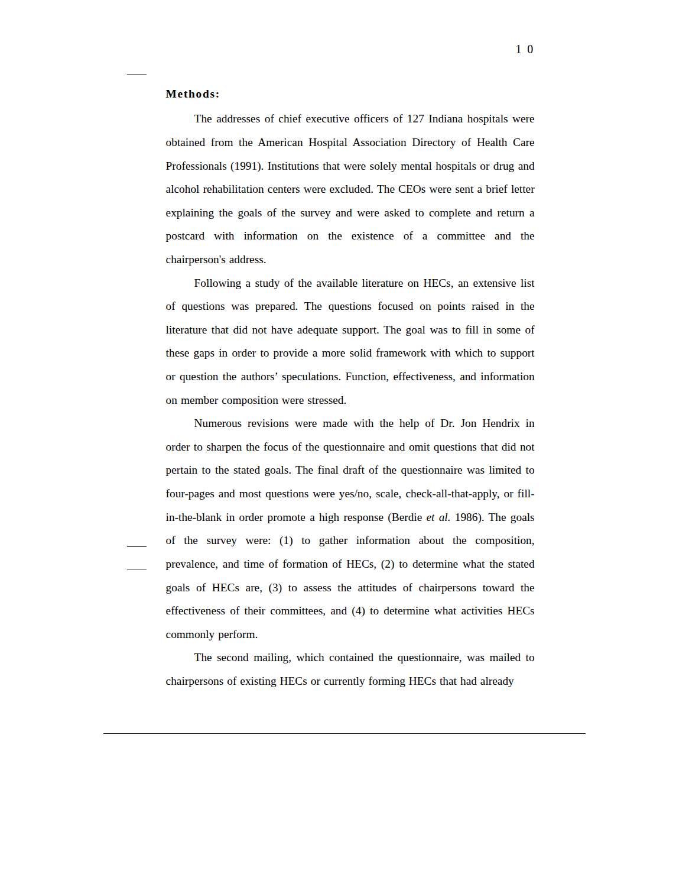1 0
Methods:
The addresses of chief executive officers of 127 Indiana hospitals were obtained from the American Hospital Association Directory of Health Care Professionals (1991). Institutions that were solely mental hospitals or drug and alcohol rehabilitation centers were excluded. The CEOs were sent a brief letter explaining the goals of the survey and were asked to complete and return a postcard with information on the existence of a committee and the chairperson's address.
Following a study of the available literature on HECs, an extensive list of questions was prepared. The questions focused on points raised in the literature that did not have adequate support. The goal was to fill in some of these gaps in order to provide a more solid framework with which to support or question the authors’ speculations. Function, effectiveness, and information on member composition were stressed.
Numerous revisions were made with the help of Dr. Jon Hendrix in order to sharpen the focus of the questionnaire and omit questions that did not pertain to the stated goals. The final draft of the questionnaire was limited to four-pages and most questions were yes/no, scale, check-all-that-apply, or fill-in-the-blank in order promote a high response (Berdie et al. 1986). The goals of the survey were: (1) to gather information about the composition, prevalence, and time of formation of HECs, (2) to determine what the stated goals of HECs are, (3) to assess the attitudes of chairpersons toward the effectiveness of their committees, and (4) to determine what activities HECs commonly perform.
The second mailing, which contained the questionnaire, was mailed to chairpersons of existing HECs or currently forming HECs that had already